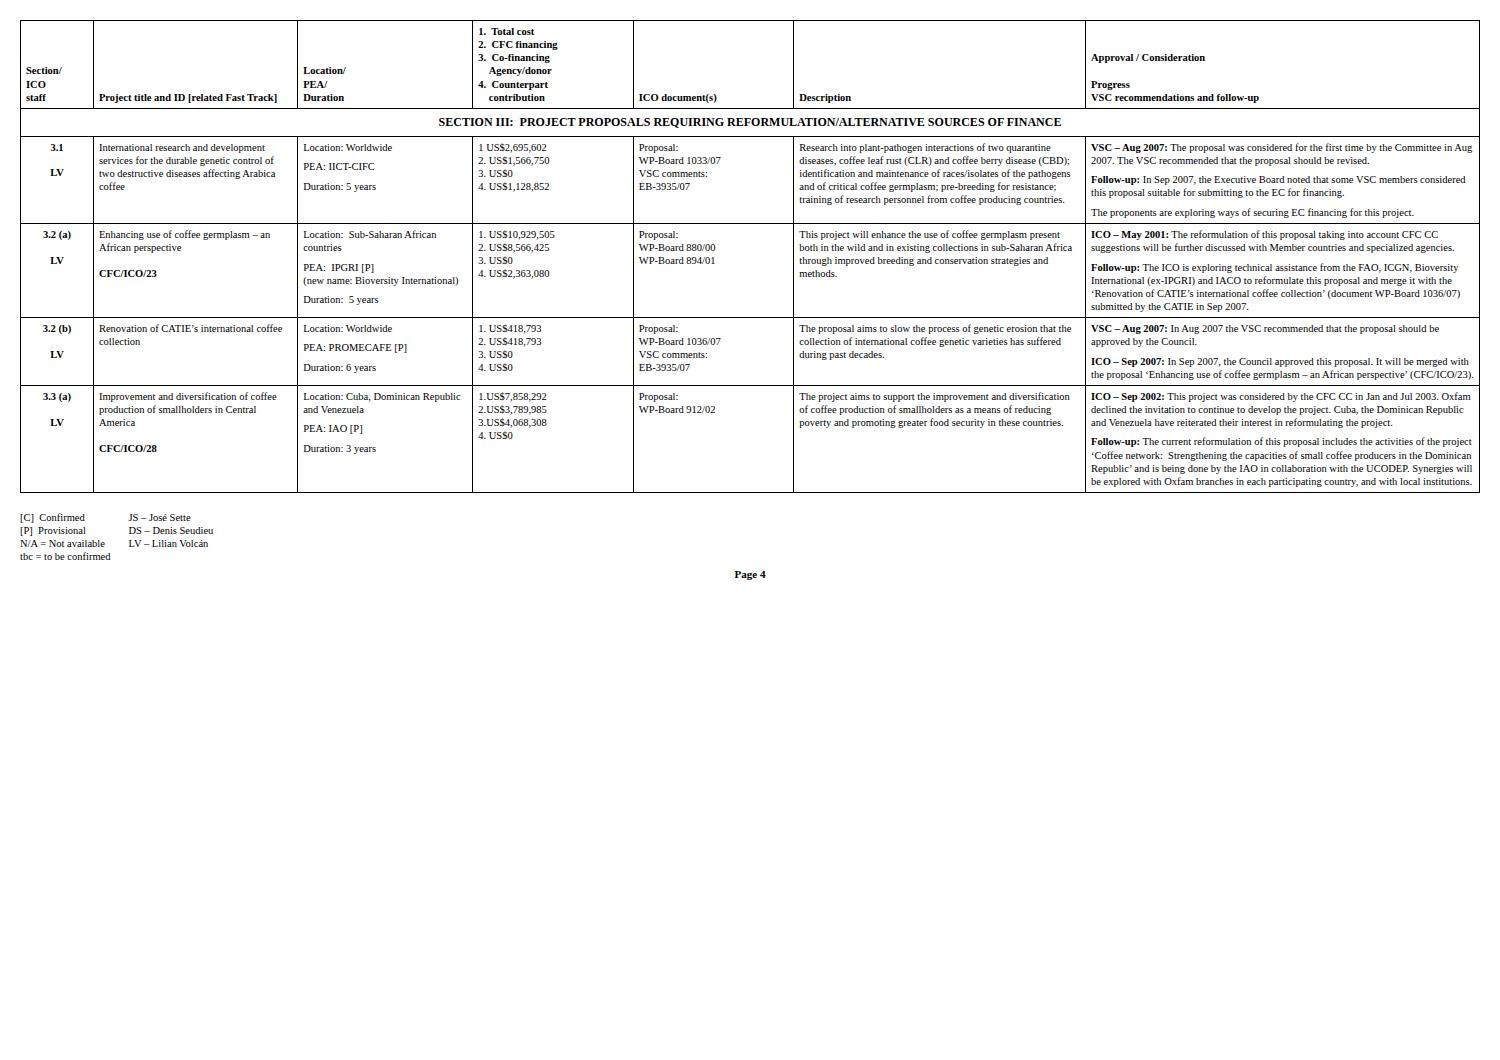| Section/ ICO staff | Project title and ID [related Fast Track] | Location/ PEA/ Duration | 1. Total cost 2. CFC financing 3. Co-financing Agency/donor 4. Counterpart contribution | ICO document(s) | Description | Approval / Consideration Progress VSC recommendations and follow-up |
| --- | --- | --- | --- | --- | --- | --- |
| SECTION III: PROJECT PROPOSALS REQUIRING REFORMULATION/ALTERNATIVE SOURCES OF FINANCE |
| 3.1 LV | International research and development services for the durable genetic control of two destructive diseases affecting Arabica coffee | Location: Worldwide PEA: IICT-CIFC Duration: 5 years | 1 US$2,695,602 2. US$1,566,750 3. US$0 4. US$1,128,852 | Proposal: WP-Board 1033/07 VSC comments: EB-3935/07 | Research into plant-pathogen interactions of two quarantine diseases, coffee leaf rust (CLR) and coffee berry disease (CBD); identification and maintenance of races/isolates of the pathogens and of critical coffee germplasm; pre-breeding for resistance; training of research personnel from coffee producing countries. | VSC – Aug 2007: The proposal was considered for the first time by the Committee in Aug 2007. The VSC recommended that the proposal should be revised. Follow-up: In Sep 2007, the Executive Board noted that some VSC members considered this proposal suitable for submitting to the EC for financing. The proponents are exploring ways of securing EC financing for this project. |
| 3.2 (a) LV | Enhancing use of coffee germplasm – an African perspective CFC/ICO/23 | Location: Sub-Saharan African countries PEA: IPGRI [P] (new name: Bioversity International) Duration: 5 years | 1. US$10,929,505 2. US$8,566,425 3. US$0 4. US$2,363,080 | Proposal: WP-Board 880/00 WP-Board 894/01 | This project will enhance the use of coffee germplasm present both in the wild and in existing collections in sub-Saharan Africa through improved breeding and conservation strategies and methods. | ICO – May 2001: The reformulation of this proposal taking into account CFC CC suggestions will be further discussed with Member countries and specialized agencies. Follow-up: The ICO is exploring technical assistance from the FAO, ICGN, Bioversity International (ex-IPGRI) and IACO to reformulate this proposal and merge it with the ‘Renovation of CATIE’s international coffee collection’ (document WP-Board 1036/07) submitted by the CATIE in Sep 2007. |
| 3.2 (b) LV | Renovation of CATIE’s international coffee collection | Location: Worldwide PEA: PROMECAFE [P] Duration: 6 years | 1. US$418,793 2. US$418,793 3. US$0 4. US$0 | Proposal: WP-Board 1036/07 VSC comments: EB-3935/07 | The proposal aims to slow the process of genetic erosion that the collection of international coffee genetic varieties has suffered during past decades. | VSC – Aug 2007: In Aug 2007 the VSC recommended that the proposal should be approved by the Council. ICO – Sep 2007: In Sep 2007, the Council approved this proposal. It will be merged with the proposal ‘Enhancing use of coffee germplasm – an African perspective’ (CFC/ICO/23). |
| 3.3 (a) LV | Improvement and diversification of coffee production of smallholders in Central America CFC/ICO/28 | Location: Cuba, Dominican Republic and Venezuela PEA: IAO [P] Duration: 3 years | 1.US$7,858,292 2.US$3,789,985 3.US$4,068,308 4. US$0 | Proposal: WP-Board 912/02 | The project aims to support the improvement and diversification of coffee production of smallholders as a means of reducing poverty and promoting greater food security in these countries. | ICO – Sep 2002: This project was considered by the CFC CC in Jan and Jul 2003. Oxfam declined the invitation to continue to develop the project. Cuba, the Dominican Republic and Venezuela have reiterated their interest in reformulating the project. Follow-up: The current reformulation of this proposal includes the activities of the project ‘Coffee network: Strengthening the capacities of small coffee producers in the Dominican Republic’ and is being done by the IAO in collaboration with the UCODEP. Synergies will be explored with Oxfam branches in each participating country, and with local institutions. |
| [C] Confirmed | JS – José Sette |
| [P] Provisional | DS – Denis Seudieu |
| N/A = Not available | LV – Lilian Volcán |
| tbc = to be confirmed | |
Page 4